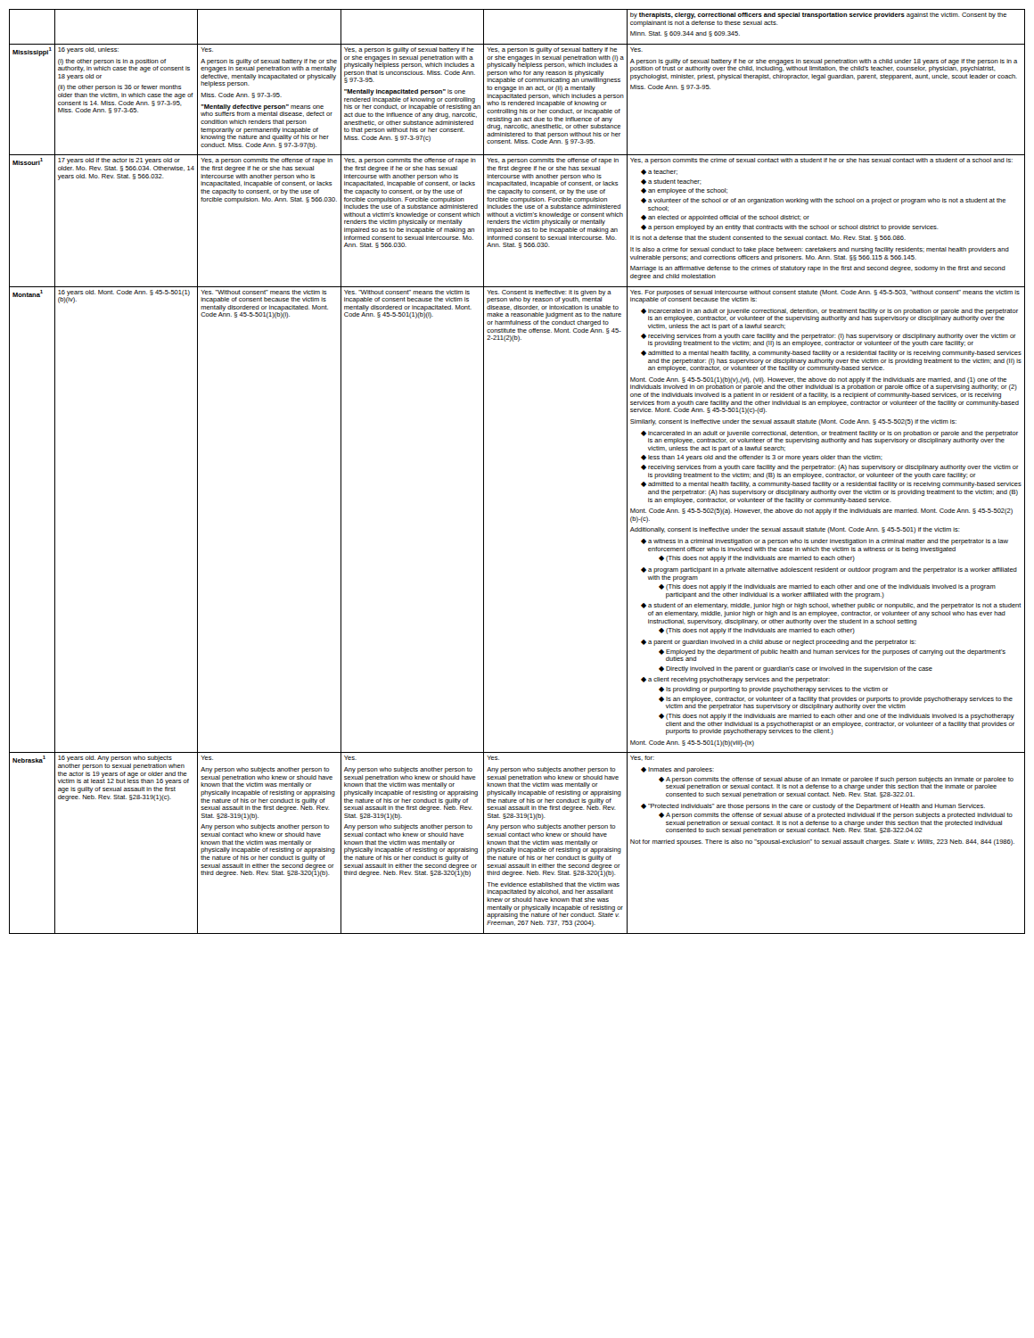| | | | | | by therapists, clergy, correctional officers and special transportation service providers against the victim. Consent by the complainant is not a defense to these sexual acts. Minn. Stat. § 609.344 and § 609.345. |
| Mississippi 1 | 16 years old, unless: (i) the other person is in a position of authority, in which case the age of consent is 18 years old or (ii) the other person is 36 or fewer months older than the victim, in which case the age of consent is 14. Miss. Code Ann. § 97-3-95, Miss. Code Ann. § 97-3-65. | Yes. A person is guilty of sexual battery if he or she engages in sexual penetration with a mentally defective, mentally incapacitated or physically helpless person. Miss. Code Ann. § 97-3-95. "Mentally defective person" means one who suffers from a mental disease, defect or condition which renders that person temporarily or permanently incapable of knowing the nature and quality of his or her conduct. Miss. Code Ann. § 97-3-97(b). | Yes, a person is guilty of sexual battery if he or she engages in sexual penetration with a physically helpless person, which includes a person that is unconscious. Miss. Code Ann. § 97-3-95. "Mentally incapacitated person" is one rendered incapable of knowing or controlling his or her conduct, or incapable of resisting an act due to the influence of any drug, narcotic, anesthetic, or other substance administered to that person without his or her consent. Miss. Code Ann. § 97-3-97(c) | Yes, a person is guilty of sexual battery if he or she engages in sexual penetration with (i) a physically helpless person, which includes a person who for any reason is physically incapable of communicating an unwillingness to engage in an act, or (ii) a mentally incapacitated person, which includes a person who is rendered incapable of knowing or controlling his or her conduct, or incapable of resisting an act due to the influence of any drug, narcotic, anesthetic, or other substance administered to that person without his or her consent. Miss. Code Ann. § 97-3-95. | Yes. A person is guilty of sexual battery if he or she engages in sexual penetration with a child under 18 years of age if the person is in a position of trust or authority over the child, including, without limitation, the child's teacher, counselor, physician, psychiatrist, psychologist, minister, priest, physical therapist, chiropractor, legal guardian, parent, stepparent, aunt, uncle, scout leader or coach. Miss. Code Ann. § 97-3-95. |
| Missouri 1 | 17 years old if the actor is 21 years old or older. Mo. Rev. Stat. § 566.034. Otherwise, 14 years old. Mo. Rev. Stat. § 566.032. | Yes, a person commits the offense of rape in the first degree if he or she has sexual intercourse with another person who is incapacitated, incapable of consent, or lacks the capacity to consent, or by the use of forcible compulsion. Mo. Ann. Stat. § 566.030. | Yes, a person commits the offense of rape in the first degree if he or she has sexual intercourse with another person who is incapacitated, incapable of consent, or lacks the capacity to consent, or by the use of forcible compulsion. Forcible compulsion includes the use of a substance administered without a victim's knowledge or consent which renders the victim physically or mentally impaired so as to be incapable of making an informed consent to sexual intercourse. Mo. Ann. Stat. § 566.030. | Yes, a person commits the offense of rape in the first degree if he or she has sexual intercourse with another person who is incapacitated, incapable of consent, or lacks the capacity to consent, or by the use of forcible compulsion. Forcible compulsion includes the use of a substance administered without a victim's knowledge or consent which renders the victim physically or mentally impaired so as to be incapable of making an informed consent to sexual intercourse. Mo. Ann. Stat. § 566.030. | Yes, a person commits the crime of sexual contact with a student if he or she has sexual contact with a student of a school and is: a teacher; a student teacher; an employee of the school; a volunteer of the school or of an organization working with the school on a project or program who is not a student at the school; an elected or appointed official of the school district; or a person employed by an entity that contracts with the school or school district to provide services. It is not a defense that the student consented to the sexual contact. Mo. Rev. Stat. § 566.086. It is also a crime for sexual conduct to take place between: caretakers and nursing facility residents; mental health providers and vulnerable persons; and corrections officers and prisoners. Mo. Ann. Stat. §§ 566.115 & 566.145. Marriage is an affirmative defense to the crimes of statutory rape in the first and second degree, sodomy in the first and second degree and child molestation |
| Montana 1 | 16 years old. Mont. Code Ann. § 45-5-501(1)(b)(iv). | Yes. "Without consent" means the victim is incapable of consent because the victim is mentally disordered or incapacitated. Mont. Code Ann. § 45-5-501(1)(b)(i). | Yes. "Without consent" means the victim is incapable of consent because the victim is mentally disordered or incapacitated. Mont. Code Ann. § 45-5-501(1)(b)(i). | Yes. Consent is ineffective: it is given by a person who by reason of youth, mental disease, disorder, or intoxication is unable to make a reasonable judgment as to the nature or harmfulness of the conduct charged to constitute the offense. Mont. Code Ann. § 45-2-211(2)(b). | Yes. For purposes of sexual intercourse without consent statute (Mont. Code Ann. § 45-5-503, "without consent" means the victim is incapable of consent because the victim is: incarcerated in an adult or juvenile correctional, detention, or treatment facility or is on probation or parole and the perpetrator is an employee, contractor, or volunteer of the supervising authority and has supervisory or disciplinary authority over the victim, unless the act is part of a lawful search; receiving services from a youth care facility and the perpetrator: (I) has supervisory or disciplinary authority over the victim or is providing treatment to the victim; and (II) is an employee, contractor or volunteer of the youth care facility; or admitted to a mental health facility, a community-based facility or a residential facility or is receiving community-based services and the perpetrator: (I) has supervisory or disciplinary authority over the victim or is providing treatment to the victim; and (II) is an employee, contractor, or volunteer of the facility or community-based service. Mont. Code Ann. § 45-5-501(1)(b)(v),(vi), (vii). However, the above do not apply if the individuals are married, and (1) one of the individuals involved in on probation or parole and the other individual is a probation or parole office of a supervising authority; or (2) one of the individuals involved is a patient in or resident of a facility, is a recipient of community-based services, or is receiving services from a youth care facility and the other individual is an employee, contractor or volunteer of the facility or community-based service. Mont. Code Ann. § 45-5-501(1)(c)-(d). Similarly, consent is ineffective under the sexual assault statute (Mont. Code Ann. § 45-5-502(5) if the victim is: incarcerated in an adult or juvenile correctional, detention, or treatment facility or is on probation or parole and the perpetrator is an employee, contractor, or volunteer of the supervising authority and has supervisory or disciplinary authority over the victim, unless the act is part of a lawful search; less than 14 years old and the offender is 3 or more years older than the victim; receiving services from a youth care facility and the perpetrator: (A) has supervisory or disciplinary authority over the victim or is providing treatment to the victim; and (B) is an employee, contractor, or volunteer of the youth care facility; or admitted to a mental health facility, a community-based facility or a residential facility or is receiving community-based services and the perpetrator: (A) has supervisory or disciplinary authority over the victim or is providing treatment to the victim; and (B) is an employee, contractor, or volunteer of the facility or community-based service. Mont. Code Ann. § 45-5-502(5)(a). However, the above do not apply if the individuals are married. Mont. Code Ann. § 45-5-502(2)(b)-(c). Additionally, consent is ineffective under the sexual assault statute (Mont. Code Ann. § 45-5-501) if the victim is: a witness in a criminal investigation or a person who is under investigation in a criminal matter and the perpetrator is a law enforcement officer who is involved with the case in which the victim is a witness or is being investigated (This does not apply if the individuals are married to each other) a program participant in a private alternative adolescent resident or outdoor program and the perpetrator is a worker affiliated with the program (This does not apply if the individuals are married to each other and one of the individuals involved is a program participant and the other individual is a worker affiliated with the program.) a student of an elementary, middle, junior high or high school, whether public or nonpublic, and the perpetrator is not a student of an elementary, middle, junior high or high and is an employee, contractor, or volunteer of any school who has ever had instructional, supervisory, disciplinary, or other authority over the student in a school setting (This does not apply if the individuals are married to each other) a parent or guardian involved in a child abuse or neglect proceeding and the perpetrator is: Employed by the department of public health and human services for the purposes of carrying out the department's duties and Directly involved in the parent or guardian's case or involved in the supervision of the case a client receiving psychotherapy services and the perpetrator: Is providing or purporting to provide psychotherapy services to the victim or Is an employee, contractor, or volunteer of a facility that provides or purports to provide psychotherapy services to the victim and the perpetrator has supervisory or disciplinary authority over the victim (This does not apply if the individuals are married to each other and one of the individuals involved is a psychotherapy client and the other individual is a psychotherapist or an employee, contractor, or volunteer of a facility that provides or purports to provide psychotherapy services to the client.) Mont. Code Ann. § 45-5-501(1)(b)(viii)-(ix) |
| Nebraska 1 | 16 years old. Any person who subjects another person to sexual penetration when the actor is 19 years of age or older and the victim is at least 12 but less than 16 years of age is guilty of sexual assault in the first degree. Neb. Rev. Stat. §28-319(1)(c). | Yes. Any person who subjects another person to sexual penetration who knew or should have known that the victim was mentally or physically incapable of resisting or appraising the nature of his or her conduct is guilty of sexual assault in the first degree. Neb. Rev. Stat. §28-319(1)(b). Any person who subjects another person to sexual contact who knew or should have known that the victim was mentally or physically incapable of resisting or appraising the nature of his or her conduct is guilty of sexual assault in either the second degree or third degree. Neb. Rev. Stat. §28-320(1)(b). | Yes. Any person who subjects another person to sexual penetration who knew or should have known that the victim was mentally or physically incapable of resisting or appraising the nature of his or her conduct is guilty of sexual assault in the first degree. Neb. Rev. Stat. §28-319(1)(b). Any person who subjects another person to sexual contact who knew or should have known that the victim was mentally or physically incapable of resisting or appraising the nature of his or her conduct is guilty of sexual assault in either the second degree or third degree. Neb. Rev. Stat. §28-320(1)(b) | Yes. Any person who subjects another person to sexual penetration who knew or should have known that the victim was mentally or physically incapable of resisting or appraising the nature of his or her conduct is guilty of sexual assault in the first degree. Neb. Rev. Stat. §28-319(1)(b). Any person who subjects another person to sexual contact who knew or should have known that the victim was mentally or physically incapable of resisting or appraising the nature of his or her conduct is guilty of sexual assault in either the second degree or third degree. Neb. Rev. Stat. §28-320(1)(b). The evidence established that the victim was incapacitated by alcohol, and her assailant knew or should have known that she was mentally or physically incapable of resisting or appraising the nature of her conduct. State v. Freeman , 267 Neb. 737, 753 (2004). | Yes, for: Inmates and parolees: A person commits the offense of sexual abuse of an inmate or parolee if such person subjects an inmate or parolee to sexual penetration or sexual contact. It is not a defense to a charge under this section that the inmate or parolee consented to such sexual penetration or sexual contact. Neb. Rev. Stat. §28-322.01. "Protected individuals" are those persons in the care or custody of the Department of Health and Human Services. A person commits the offense of sexual abuse of a protected individual if the person subjects a protected individual to sexual penetration or sexual contact. It is not a defense to a charge under this section that the protected individual consented to such sexual penetration or sexual contact. Neb. Rev. Stat. §28-322.04.02 Not for married spouses. There is also no "spousal-exclusion" to sexual assault charges. State v. Willis , 223 Neb. 844, 844 (1986). |